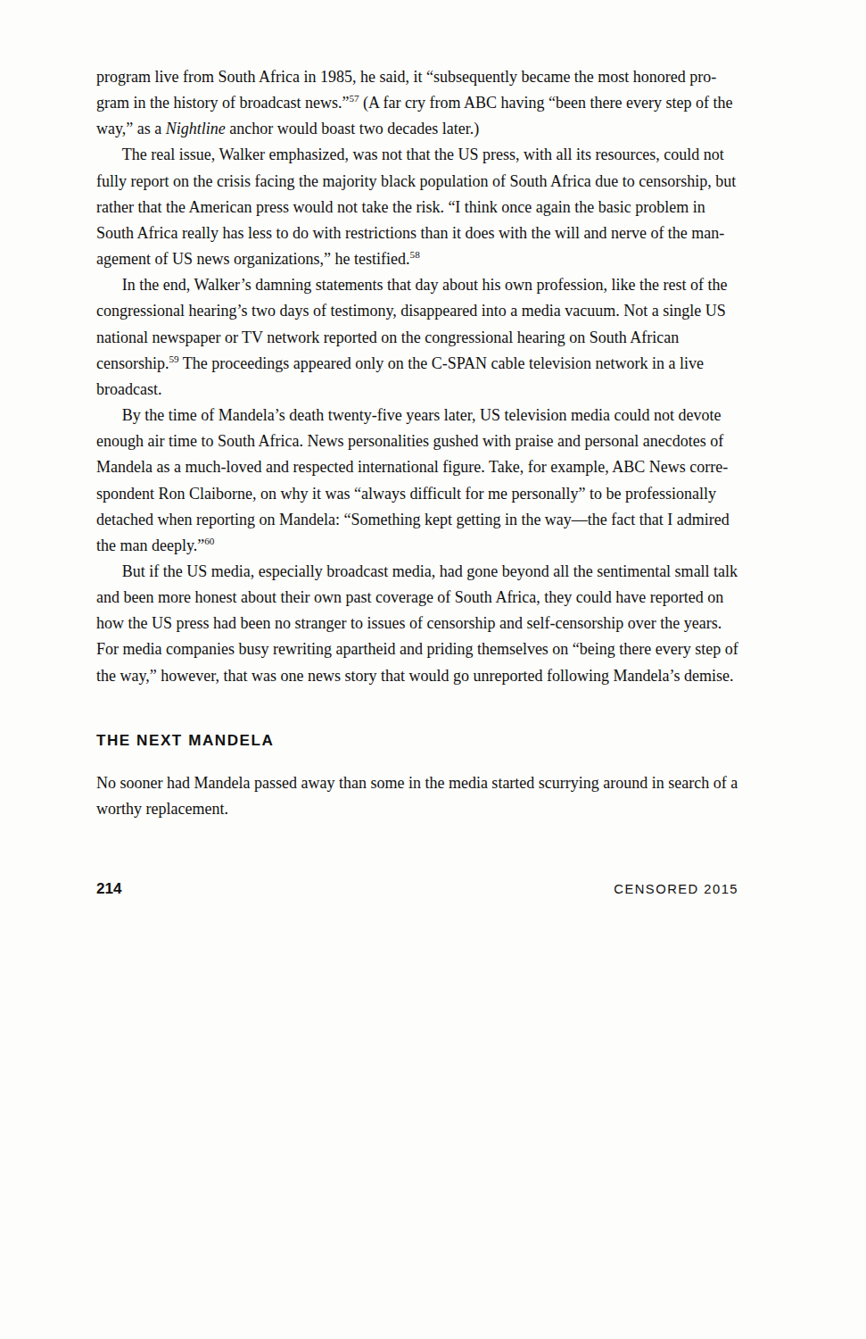program live from South Africa in 1985, he said, it “subsequently became the most honored program in the history of broadcast news.”57 (A far cry from ABC having “been there every step of the way,” as a Nightline anchor would boast two decades later.)
The real issue, Walker emphasized, was not that the US press, with all its resources, could not fully report on the crisis facing the majority black population of South Africa due to censorship, but rather that the American press would not take the risk. “I think once again the basic problem in South Africa really has less to do with restrictions than it does with the will and nerve of the management of US news organizations,” he testified.58
In the end, Walker’s damning statements that day about his own profession, like the rest of the congressional hearing’s two days of testimony, disappeared into a media vacuum. Not a single US national newspaper or TV network reported on the congressional hearing on South African censorship.59 The proceedings appeared only on the C-SPAN cable television network in a live broadcast.
By the time of Mandela’s death twenty-five years later, US television media could not devote enough air time to South Africa. News personalities gushed with praise and personal anecdotes of Mandela as a much-loved and respected international figure. Take, for example, ABC News correspondent Ron Claiborne, on why it was “always difficult for me personally” to be professionally detached when reporting on Mandela: “Something kept getting in the way—the fact that I admired the man deeply.”60
But if the US media, especially broadcast media, had gone beyond all the sentimental small talk and been more honest about their own past coverage of South Africa, they could have reported on how the US press had been no stranger to issues of censorship and self-censorship over the years. For media companies busy rewriting apartheid and priding themselves on “being there every step of the way,” however, that was one news story that would go unreported following Mandela’s demise.
The Next Mandela
No sooner had Mandela passed away than some in the media started scurrying around in search of a worthy replacement.
214 Censored 2015